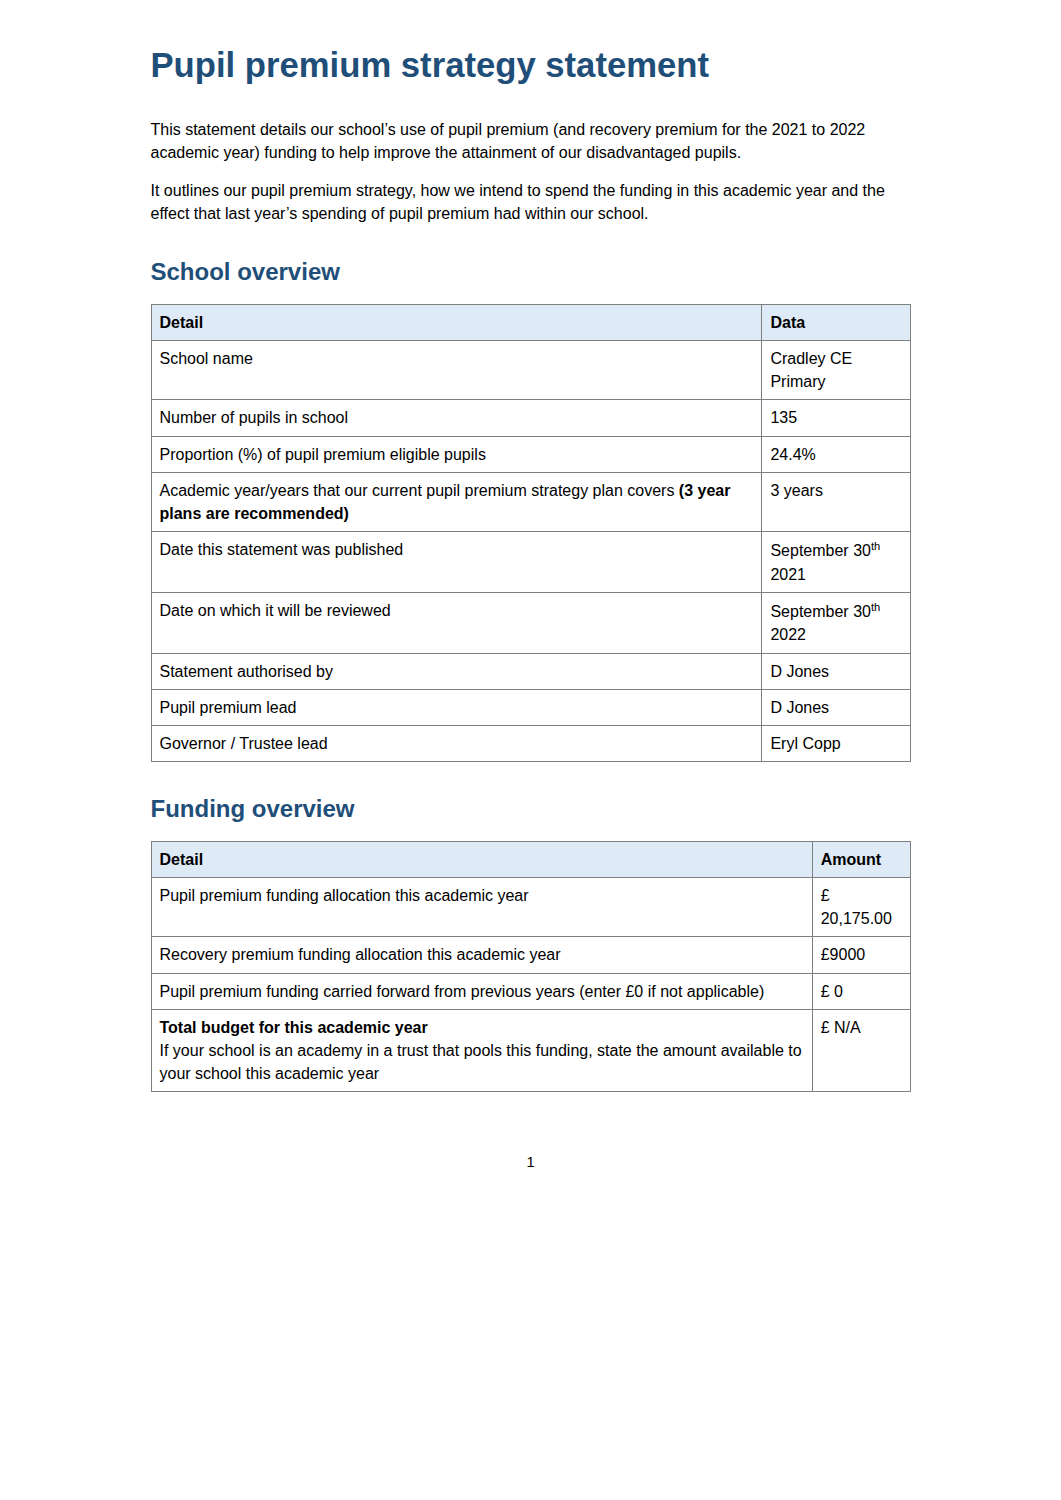Pupil premium strategy statement
This statement details our school’s use of pupil premium (and recovery premium for the 2021 to 2022 academic year) funding to help improve the attainment of our disadvantaged pupils.
It outlines our pupil premium strategy, how we intend to spend the funding in this academic year and the effect that last year’s spending of pupil premium had within our school.
School overview
| Detail | Data |
| --- | --- |
| School name | Cradley CE Primary |
| Number of pupils in school | 135 |
| Proportion (%) of pupil premium eligible pupils | 24.4% |
| Academic year/years that our current pupil premium strategy plan covers (3 year plans are recommended) | 3 years |
| Date this statement was published | September 30 th 2021 |
| Date on which it will be reviewed | September 30 th 2022 |
| Statement authorised by | D Jones |
| Pupil premium lead | D Jones |
| Governor / Trustee lead | Eryl Copp |
Funding overview
| Detail | Amount |
| --- | --- |
| Pupil premium funding allocation this academic year | £ 20,175.00 |
| Recovery premium funding allocation this academic year | £9000 |
| Pupil premium funding carried forward from previous years (enter £0 if not applicable) | £ 0 |
| Total budget for this academic year If your school is an academy in a trust that pools this funding, state the amount available to your school this academic year | £ N/A |
1